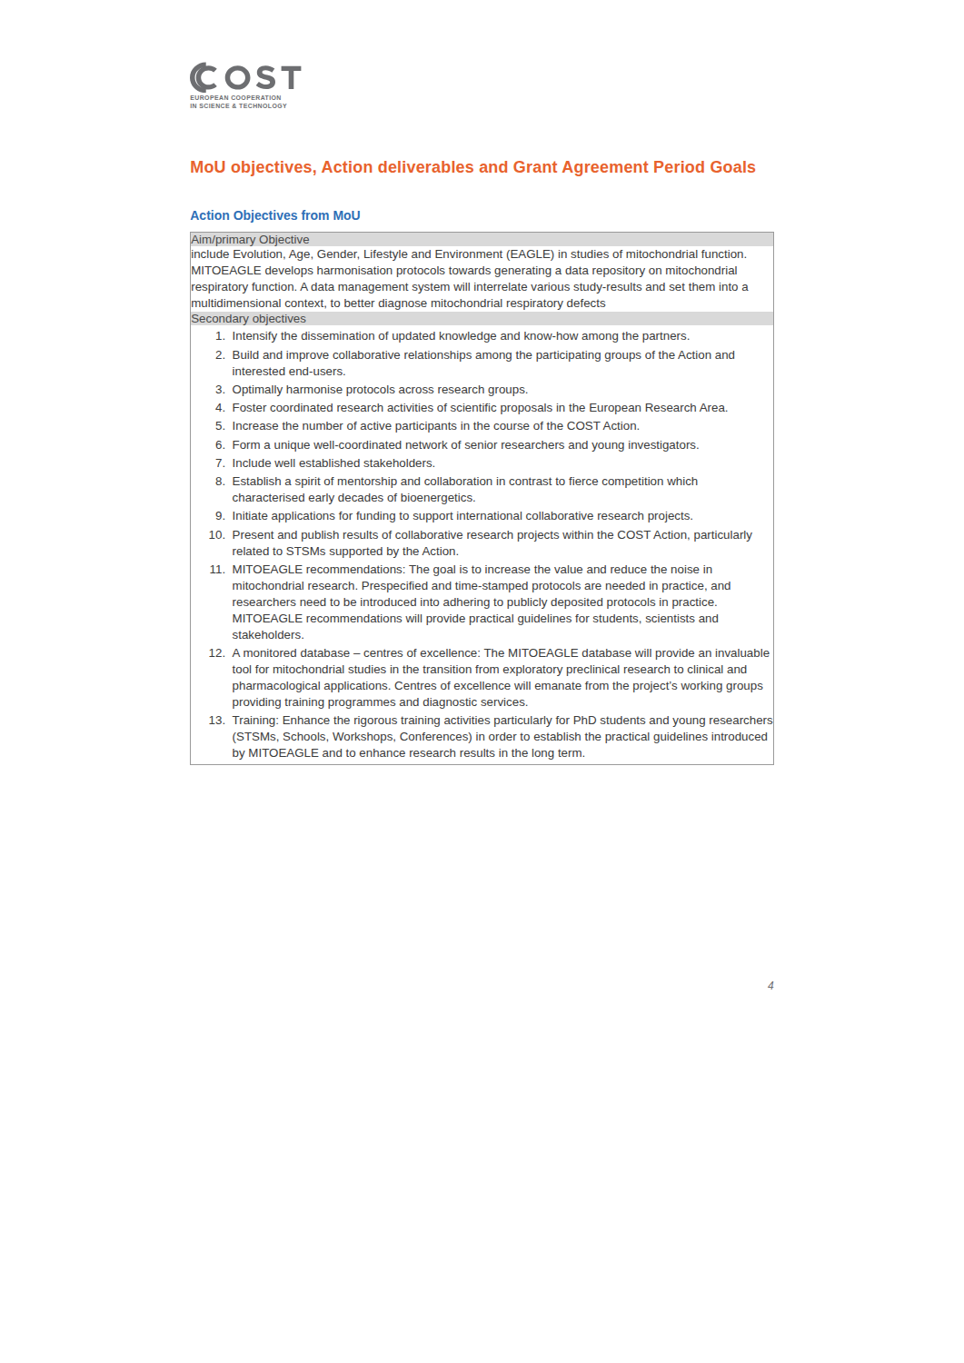European Cooperation
in Science & Technology
MoU objectives, Action deliverables and Grant Agreement Period Goals
Action Objectives from MoU
| Aim/primary Objective |
| include Evolution, Age, Gender, Lifestyle and Environment (EAGLE) in studies of mitochondrial function. MITOEAGLE develops harmonisation protocols towards generating a data repository on mitochondrial respiratory function. A data management system will interrelate various study-results and set them into a multidimensional context, to better diagnose mitochondrial respiratory defects |
| Secondary objectives |
| Intensify the dissemination of updated knowledge and know-how among the partners. Build and improve collaborative relationships among the participating groups of the Action and interested end-users. Optimally harmonise protocols across research groups. Foster coordinated research activities of scientific proposals in the European Research Area. Increase the number of active participants in the course of the COST Action. Form a unique well-coordinated network of senior researchers and young investigators. Include well established stakeholders. Establish a spirit of mentorship and collaboration in contrast to fierce competition which characterised early decades of bioenergetics. Initiate applications for funding to support international collaborative research projects. Present and publish results of collaborative research projects within the COST Action, particularly related to STSMs supported by the Action. MITOEAGLE recommendations: The goal is to increase the value and reduce the noise in mitochondrial research. Prespecified and time-stamped protocols are needed in practice, and researchers need to be introduced into adhering to publicly deposited protocols in practice. MITOEAGLE recommendations will provide practical guidelines for students, scientists and stakeholders. A monitored database – centres of excellence: The MITOEAGLE database will provide an invaluable tool for mitochondrial studies in the transition from exploratory preclinical research to clinical and pharmacological applications. Centres of excellence will emanate from the project’s working groups providing training programmes and diagnostic services. Training: Enhance the rigorous training activities particularly for PhD students and young researchers (STSMs, Schools, Workshops, Conferences) in order to establish the practical guidelines introduced by MITOEAGLE and to enhance research results in the long term. |
4